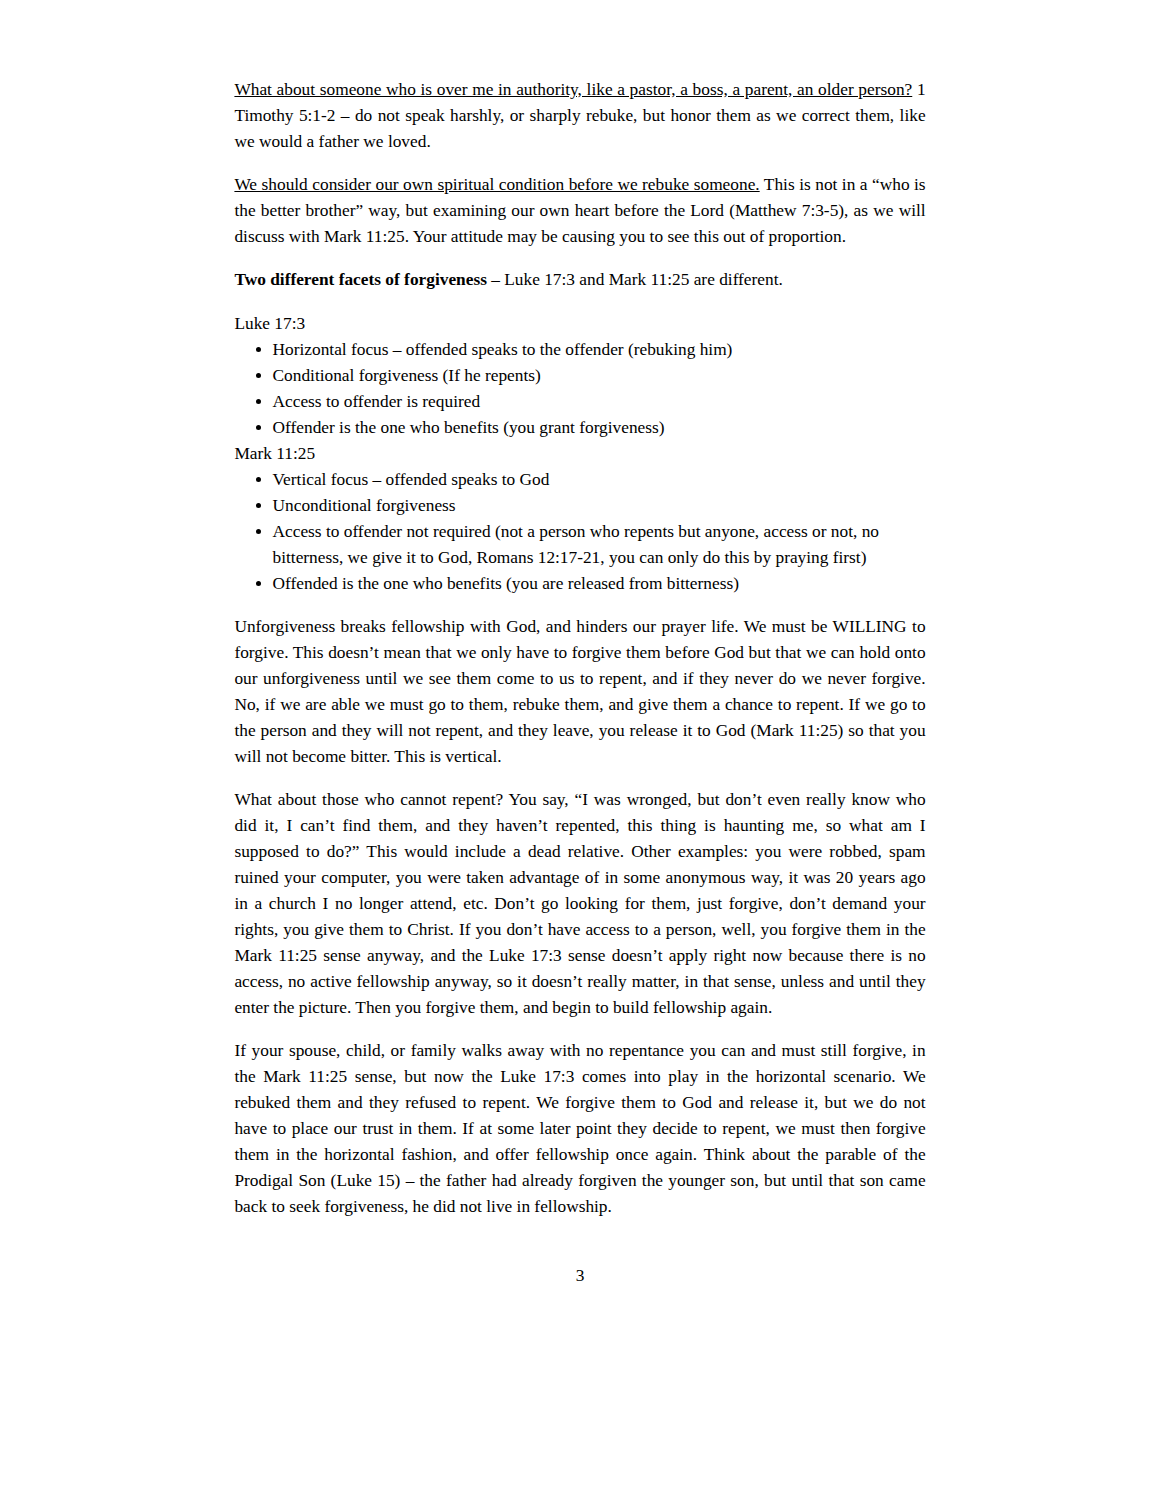What about someone who is over me in authority, like a pastor, a boss, a parent, an older person? 1 Timothy 5:1-2 – do not speak harshly, or sharply rebuke, but honor them as we correct them, like we would a father we loved.
We should consider our own spiritual condition before we rebuke someone. This is not in a “who is the better brother” way, but examining our own heart before the Lord (Matthew 7:3-5), as we will discuss with Mark 11:25. Your attitude may be causing you to see this out of proportion.
Two different facets of forgiveness – Luke 17:3 and Mark 11:25 are different.
Luke 17:3
Horizontal focus – offended speaks to the offender (rebuking him)
Conditional forgiveness (If he repents)
Access to offender is required
Offender is the one who benefits (you grant forgiveness)
Mark 11:25
Vertical focus – offended speaks to God
Unconditional forgiveness
Access to offender not required (not a person who repents but anyone, access or not, no bitterness, we give it to God, Romans 12:17-21, you can only do this by praying first)
Offended is the one who benefits (you are released from bitterness)
Unforgiveness breaks fellowship with God, and hinders our prayer life. We must be WILLING to forgive. This doesn’t mean that we only have to forgive them before God but that we can hold onto our unforgiveness until we see them come to us to repent, and if they never do we never forgive. No, if we are able we must go to them, rebuke them, and give them a chance to repent. If we go to the person and they will not repent, and they leave, you release it to God (Mark 11:25) so that you will not become bitter. This is vertical.
What about those who cannot repent? You say, “I was wronged, but don’t even really know who did it, I can’t find them, and they haven’t repented, this thing is haunting me, so what am I supposed to do?” This would include a dead relative. Other examples: you were robbed, spam ruined your computer, you were taken advantage of in some anonymous way, it was 20 years ago in a church I no longer attend, etc. Don’t go looking for them, just forgive, don’t demand your rights, you give them to Christ. If you don’t have access to a person, well, you forgive them in the Mark 11:25 sense anyway, and the Luke 17:3 sense doesn’t apply right now because there is no access, no active fellowship anyway, so it doesn’t really matter, in that sense, unless and until they enter the picture. Then you forgive them, and begin to build fellowship again.
If your spouse, child, or family walks away with no repentance you can and must still forgive, in the Mark 11:25 sense, but now the Luke 17:3 comes into play in the horizontal scenario. We rebuked them and they refused to repent. We forgive them to God and release it, but we do not have to place our trust in them. If at some later point they decide to repent, we must then forgive them in the horizontal fashion, and offer fellowship once again. Think about the parable of the Prodigal Son (Luke 15) – the father had already forgiven the younger son, but until that son came back to seek forgiveness, he did not live in fellowship.
3